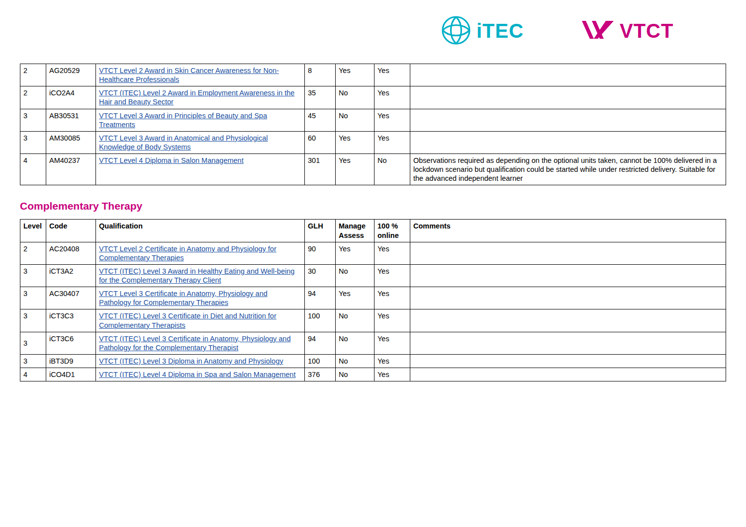iTEC VTCT
| 2 | AG20529 | VTCT Level 2 Award in Skin Cancer Awareness for Non-Healthcare Professionals | 8 | Yes | Yes | |
| 2 | iCO2A4 | VTCT (ITEC) Level 2 Award in Employment Awareness in the Hair and Beauty Sector | 35 | No | Yes | |
| 3 | AB30531 | VTCT Level 3 Award in Principles of Beauty and Spa Treatments | 45 | No | Yes | |
| 3 | AM30085 | VTCT Level 3 Award in Anatomical and Physiological Knowledge of Body Systems | 60 | Yes | Yes | |
| 4 | AM40237 | VTCT Level 4 Diploma in Salon Management | 301 | Yes | No | Observations required as depending on the optional units taken, cannot be 100% delivered in a lockdown scenario but qualification could be started while under restricted delivery. Suitable for the advanced independent learner |
Complementary Therapy
| Level | Code | Qualification | GLH | Manage Assess | 100 % online | Comments |
| --- | --- | --- | --- | --- | --- | --- |
| 2 | AC20408 | VTCT Level 2 Certificate in Anatomy and Physiology for Complementary Therapies | 90 | Yes | Yes | |
| 3 | iCT3A2 | VTCT (ITEC) Level 3 Award in Healthy Eating and Well-being for the Complementary Therapy Client | 30 | No | Yes | |
| 3 | AC30407 | VTCT Level 3 Certificate in Anatomy, Physiology and Pathology for Complementary Therapies | 94 | Yes | Yes | |
| 3 | iCT3C3 | VTCT (ITEC) Level 3 Certificate in Diet and Nutrition for Complementary Therapists | 100 | No | Yes | |
| 3 | iCT3C6 | VTCT (ITEC) Level 3 Certificate in Anatomy, Physiology and Pathology for the Complementary Therapist | 94 | No | Yes | |
| 3 | iBT3D9 | VTCT (ITEC) Level 3 Diploma in Anatomy and Physiology | 100 | No | Yes | |
| 4 | iCO4D1 | VTCT (ITEC) Level 4 Diploma in Spa and Salon Management | 376 | No | Yes | |